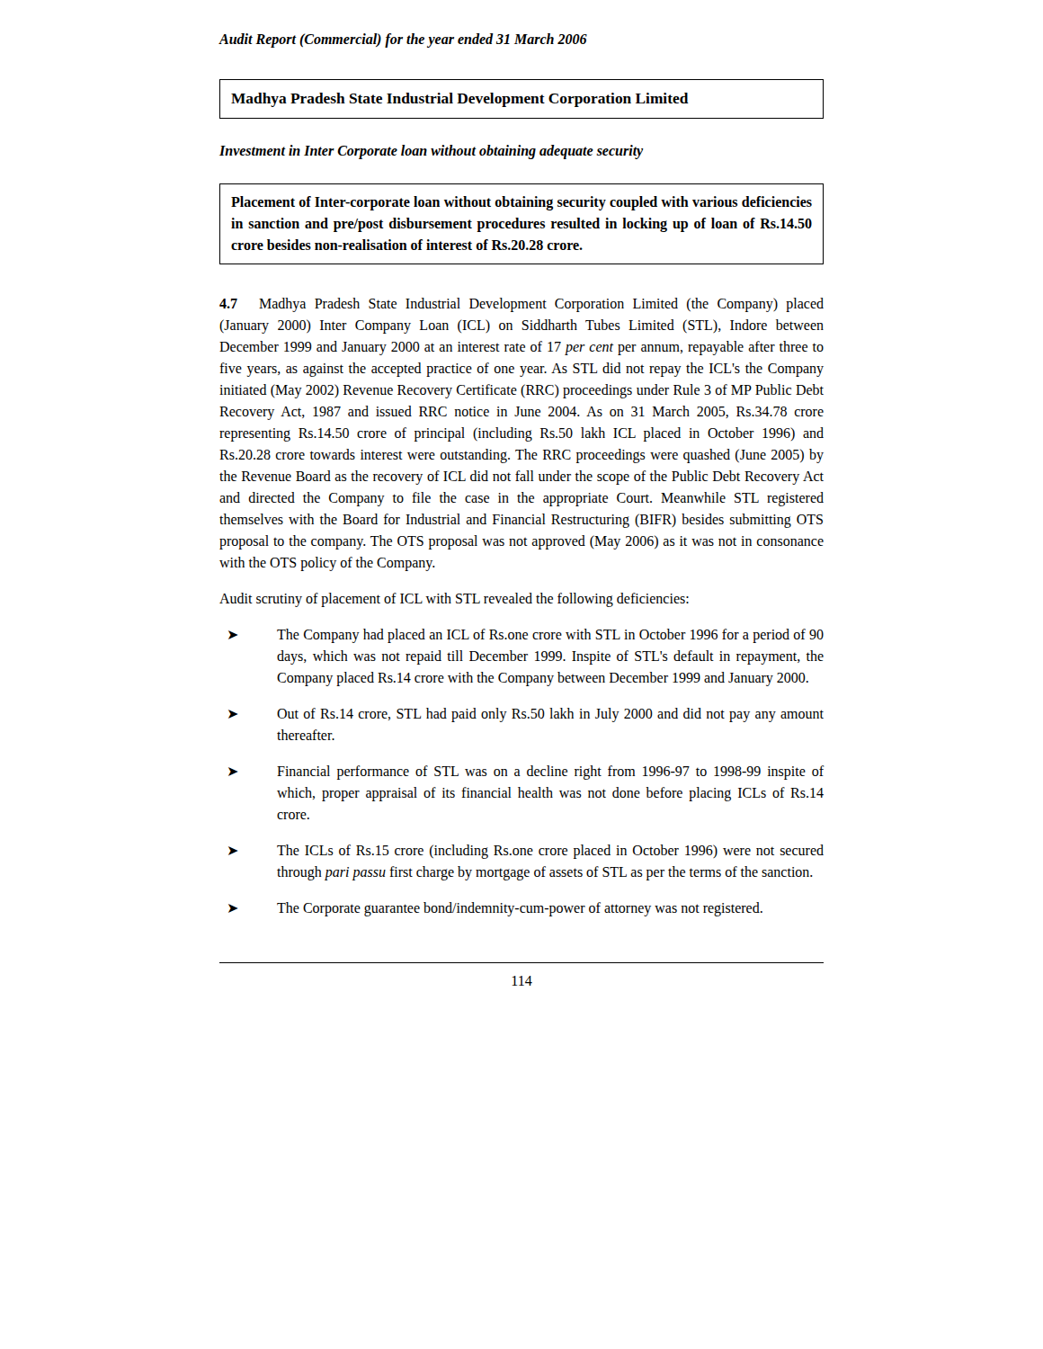Audit Report (Commercial) for the year ended 31 March 2006
Madhya Pradesh State Industrial Development Corporation Limited
Investment in Inter Corporate loan without obtaining adequate security
Placement of Inter-corporate loan without obtaining security coupled with various deficiencies in sanction and pre/post disbursement procedures resulted in locking up of loan of Rs.14.50 crore besides non-realisation of interest of Rs.20.28 crore.
4.7 Madhya Pradesh State Industrial Development Corporation Limited (the Company) placed (January 2000) Inter Company Loan (ICL) on Siddharth Tubes Limited (STL), Indore between December 1999 and January 2000 at an interest rate of 17 per cent per annum, repayable after three to five years, as against the accepted practice of one year. As STL did not repay the ICL's the Company initiated (May 2002) Revenue Recovery Certificate (RRC) proceedings under Rule 3 of MP Public Debt Recovery Act, 1987 and issued RRC notice in June 2004. As on 31 March 2005, Rs.34.78 crore representing Rs.14.50 crore of principal (including Rs.50 lakh ICL placed in October 1996) and Rs.20.28 crore towards interest were outstanding. The RRC proceedings were quashed (June 2005) by the Revenue Board as the recovery of ICL did not fall under the scope of the Public Debt Recovery Act and directed the Company to file the case in the appropriate Court. Meanwhile STL registered themselves with the Board for Industrial and Financial Restructuring (BIFR) besides submitting OTS proposal to the company. The OTS proposal was not approved (May 2006) as it was not in consonance with the OTS policy of the Company.
Audit scrutiny of placement of ICL with STL revealed the following deficiencies:
The Company had placed an ICL of Rs.one crore with STL in October 1996 for a period of 90 days, which was not repaid till December 1999. Inspite of STL's default in repayment, the Company placed Rs.14 crore with the Company between December 1999 and January 2000.
Out of Rs.14 crore, STL had paid only Rs.50 lakh in July 2000 and did not pay any amount thereafter.
Financial performance of STL was on a decline right from 1996-97 to 1998-99 inspite of which, proper appraisal of its financial health was not done before placing ICLs of Rs.14 crore.
The ICLs of Rs.15 crore (including Rs.one crore placed in October 1996) were not secured through pari passu first charge by mortgage of assets of STL as per the terms of the sanction.
The Corporate guarantee bond/indemnity-cum-power of attorney was not registered.
114